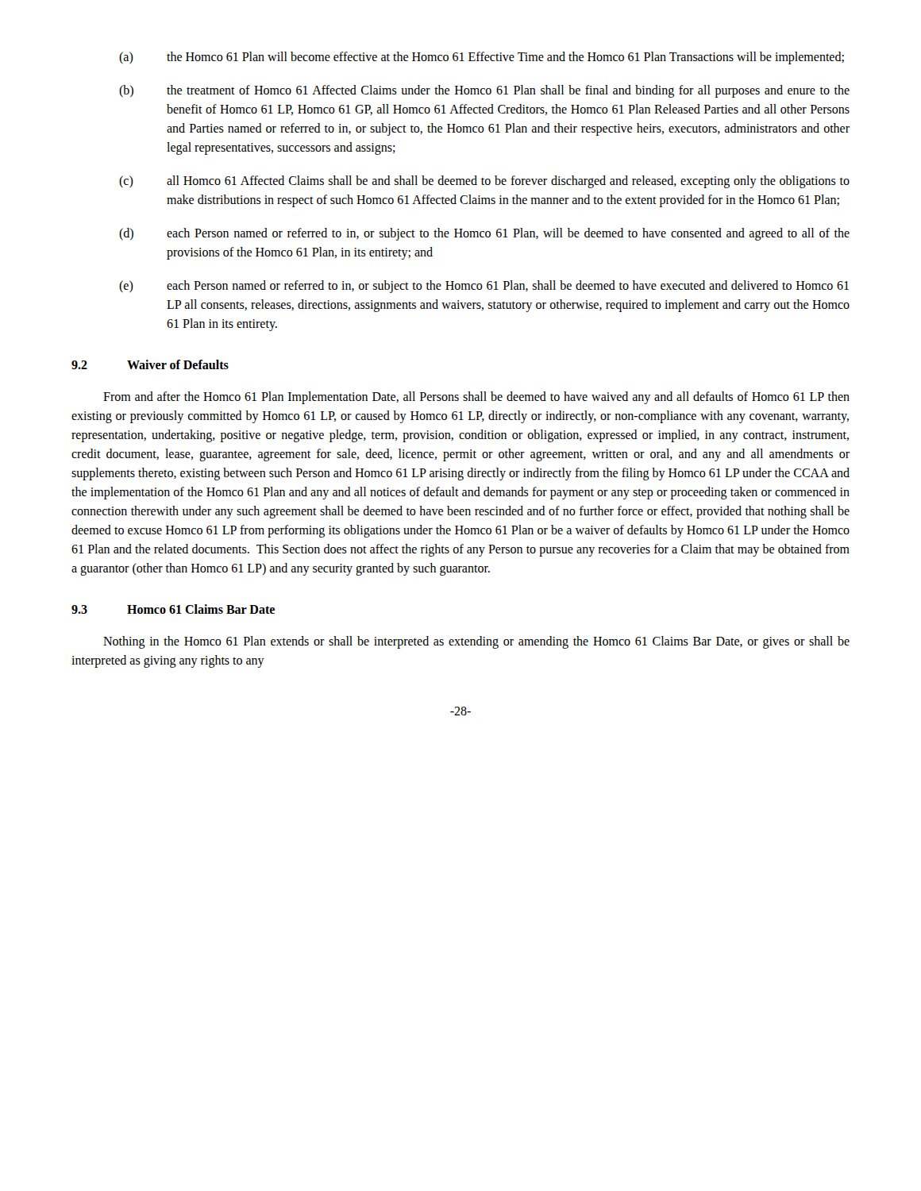(a)
the Homco 61 Plan will become effective at the Homco 61 Effective Time and the Homco 61 Plan Transactions will be implemented;
(b)
the treatment of Homco 61 Affected Claims under the Homco 61 Plan shall be final and binding for all purposes and enure to the benefit of Homco 61 LP, Homco 61 GP, all Homco 61 Affected Creditors, the Homco 61 Plan Released Parties and all other Persons and Parties named or referred to in, or subject to, the Homco 61 Plan and their respective heirs, executors, administrators and other legal representatives, successors and assigns;
(c)
all Homco 61 Affected Claims shall be and shall be deemed to be forever discharged and released, excepting only the obligations to make distributions in respect of such Homco 61 Affected Claims in the manner and to the extent provided for in the Homco 61 Plan;
(d)
each Person named or referred to in, or subject to the Homco 61 Plan, will be deemed to have consented and agreed to all of the provisions of the Homco 61 Plan, in its entirety; and
(e)
each Person named or referred to in, or subject to the Homco 61 Plan, shall be deemed to have executed and delivered to Homco 61 LP all consents, releases, directions, assignments and waivers, statutory or otherwise, required to implement and carry out the Homco 61 Plan in its entirety.
9.2 Waiver of Defaults
From and after the Homco 61 Plan Implementation Date, all Persons shall be deemed to have waived any and all defaults of Homco 61 LP then existing or previously committed by Homco 61 LP, or caused by Homco 61 LP, directly or indirectly, or non-compliance with any covenant, warranty, representation, undertaking, positive or negative pledge, term, provision, condition or obligation, expressed or implied, in any contract, instrument, credit document, lease, guarantee, agreement for sale, deed, licence, permit or other agreement, written or oral, and any and all amendments or supplements thereto, existing between such Person and Homco 61 LP arising directly or indirectly from the filing by Homco 61 LP under the CCAA and the implementation of the Homco 61 Plan and any and all notices of default and demands for payment or any step or proceeding taken or commenced in connection therewith under any such agreement shall be deemed to have been rescinded and of no further force or effect, provided that nothing shall be deemed to excuse Homco 61 LP from performing its obligations under the Homco 61 Plan or be a waiver of defaults by Homco 61 LP under the Homco 61 Plan and the related documents. This Section does not affect the rights of any Person to pursue any recoveries for a Claim that may be obtained from a guarantor (other than Homco 61 LP) and any security granted by such guarantor.
9.3 Homco 61 Claims Bar Date
Nothing in the Homco 61 Plan extends or shall be interpreted as extending or amending the Homco 61 Claims Bar Date, or gives or shall be interpreted as giving any rights to any
-28-